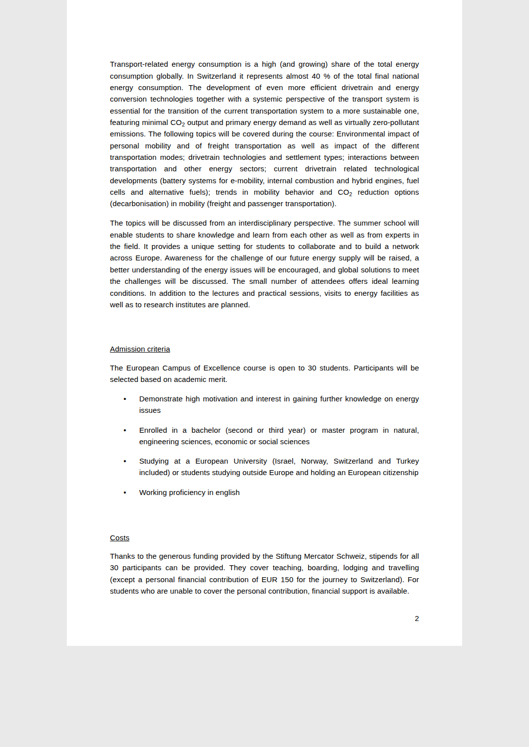Transport-related energy consumption is a high (and growing) share of the total energy consumption globally. In Switzerland it represents almost 40 % of the total final national energy consumption. The development of even more efficient drivetrain and energy conversion technologies together with a systemic perspective of the transport system is essential for the transition of the current transportation system to a more sustainable one, featuring minimal CO2 output and primary energy demand as well as virtually zero-pollutant emissions. The following topics will be covered during the course: Environmental impact of personal mobility and of freight transportation as well as impact of the different transportation modes; drivetrain technologies and settlement types; interactions between transportation and other energy sectors; current drivetrain related technological developments (battery systems for e-mobility, internal combustion and hybrid engines, fuel cells and alternative fuels); trends in mobility behavior and CO2 reduction options (decarbonisation) in mobility (freight and passenger transportation).
The topics will be discussed from an interdisciplinary perspective. The summer school will enable students to share knowledge and learn from each other as well as from experts in the field. It provides a unique setting for students to collaborate and to build a network across Europe. Awareness for the challenge of our future energy supply will be raised, a better understanding of the energy issues will be encouraged, and global solutions to meet the challenges will be discussed. The small number of attendees offers ideal learning conditions. In addition to the lectures and practical sessions, visits to energy facilities as well as to research institutes are planned.
Admission criteria
The European Campus of Excellence course is open to 30 students. Participants will be selected based on academic merit.
Demonstrate high motivation and interest in gaining further knowledge on energy issues
Enrolled in a bachelor (second or third year) or master program in natural, engineering sciences, economic or social sciences
Studying at a European University (Israel, Norway, Switzerland and Turkey included) or students studying outside Europe and holding an European citizenship
Working proficiency in english
Costs
Thanks to the generous funding provided by the Stiftung Mercator Schweiz, stipends for all 30 participants can be provided. They cover teaching, boarding, lodging and travelling (except a personal financial contribution of EUR 150 for the journey to Switzerland). For students who are unable to cover the personal contribution, financial support is available.
2